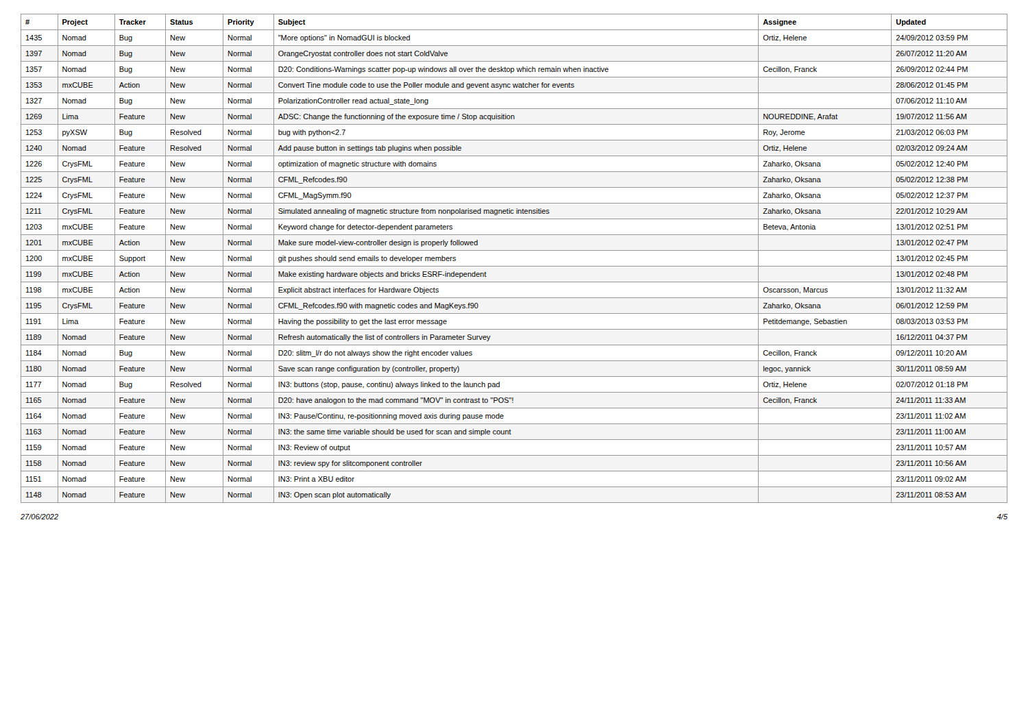| # | Project | Tracker | Status | Priority | Subject | Assignee | Updated |
| --- | --- | --- | --- | --- | --- | --- | --- |
| 1435 | Nomad | Bug | New | Normal | "More options" in NomadGUI is blocked | Ortiz, Helene | 24/09/2012 03:59 PM |
| 1397 | Nomad | Bug | New | Normal | OrangeCryostat controller does not start ColdValve | | 26/07/2012 11:20 AM |
| 1357 | Nomad | Bug | New | Normal | D20: Conditions-Warnings scatter pop-up windows all over the desktop which remain when inactive | Cecillon, Franck | 26/09/2012 02:44 PM |
| 1353 | mxCUBE | Action | New | Normal | Convert Tine module code to use the Poller module and gevent async watcher for events | | 28/06/2012 01:45 PM |
| 1327 | Nomad | Bug | New | Normal | PolarizationController read actual_state_long | | 07/06/2012 11:10 AM |
| 1269 | Lima | Feature | New | Normal | ADSC: Change the functionning of the exposure time / Stop acquisition | NOUREDDINE, Arafat | 19/07/2012 11:56 AM |
| 1253 | pyXSW | Bug | Resolved | Normal | bug with python<2.7 | Roy, Jerome | 21/03/2012 06:03 PM |
| 1240 | Nomad | Feature | Resolved | Normal | Add pause button in settings tab plugins when possible | Ortiz, Helene | 02/03/2012 09:24 AM |
| 1226 | CrysFML | Feature | New | Normal | optimization of magnetic structure with domains | Zaharko, Oksana | 05/02/2012 12:40 PM |
| 1225 | CrysFML | Feature | New | Normal | CFML_Refcodes.f90 | Zaharko, Oksana | 05/02/2012 12:38 PM |
| 1224 | CrysFML | Feature | New | Normal | CFML_MagSymm.f90 | Zaharko, Oksana | 05/02/2012 12:37 PM |
| 1211 | CrysFML | Feature | New | Normal | Simulated annealing of magnetic structure from nonpolarised magnetic intensities | Zaharko, Oksana | 22/01/2012 10:29 AM |
| 1203 | mxCUBE | Feature | New | Normal | Keyword change for detector-dependent parameters | Beteva, Antonia | 13/01/2012 02:51 PM |
| 1201 | mxCUBE | Action | New | Normal | Make sure model-view-controller design is properly followed | | 13/01/2012 02:47 PM |
| 1200 | mxCUBE | Support | New | Normal | git pushes should send emails to developer members | | 13/01/2012 02:45 PM |
| 1199 | mxCUBE | Action | New | Normal | Make existing hardware objects and bricks ESRF-independent | | 13/01/2012 02:48 PM |
| 1198 | mxCUBE | Action | New | Normal | Explicit abstract interfaces for Hardware Objects | Oscarsson, Marcus | 13/01/2012 11:32 AM |
| 1195 | CrysFML | Feature | New | Normal | CFML_Refcodes.f90 with magnetic codes and MagKeys.f90 | Zaharko, Oksana | 06/01/2012 12:59 PM |
| 1191 | Lima | Feature | New | Normal | Having the possibility to get the last error message | Petitdemange, Sebastien | 08/03/2013 03:53 PM |
| 1189 | Nomad | Feature | New | Normal | Refresh automatically the list of controllers in Parameter Survey | | 16/12/2011 04:37 PM |
| 1184 | Nomad | Bug | New | Normal | D20: slitm_l/r do not always show the right encoder values | Cecillon, Franck | 09/12/2011 10:20 AM |
| 1180 | Nomad | Feature | New | Normal | Save scan range configuration by (controller, property) | legoc, yannick | 30/11/2011 08:59 AM |
| 1177 | Nomad | Bug | Resolved | Normal | IN3: buttons (stop, pause, continu) always linked to the launch pad | Ortiz, Helene | 02/07/2012 01:18 PM |
| 1165 | Nomad | Feature | New | Normal | D20: have analogon to the mad command "MOV" in contrast to "POS"! | Cecillon, Franck | 24/11/2011 11:33 AM |
| 1164 | Nomad | Feature | New | Normal | IN3: Pause/Continu, re-positionning moved axis during pause mode | | 23/11/2011 11:02 AM |
| 1163 | Nomad | Feature | New | Normal | IN3: the same time variable should be used for scan and simple count | | 23/11/2011 11:00 AM |
| 1159 | Nomad | Feature | New | Normal | IN3: Review of output | | 23/11/2011 10:57 AM |
| 1158 | Nomad | Feature | New | Normal | IN3: review spy for slitcomponent controller | | 23/11/2011 10:56 AM |
| 1151 | Nomad | Feature | New | Normal | IN3: Print a XBU editor | | 23/11/2011 09:02 AM |
| 1148 | Nomad | Feature | New | Normal | IN3: Open scan plot automatically | | 23/11/2011 08:53 AM |
27/06/2022 4/5